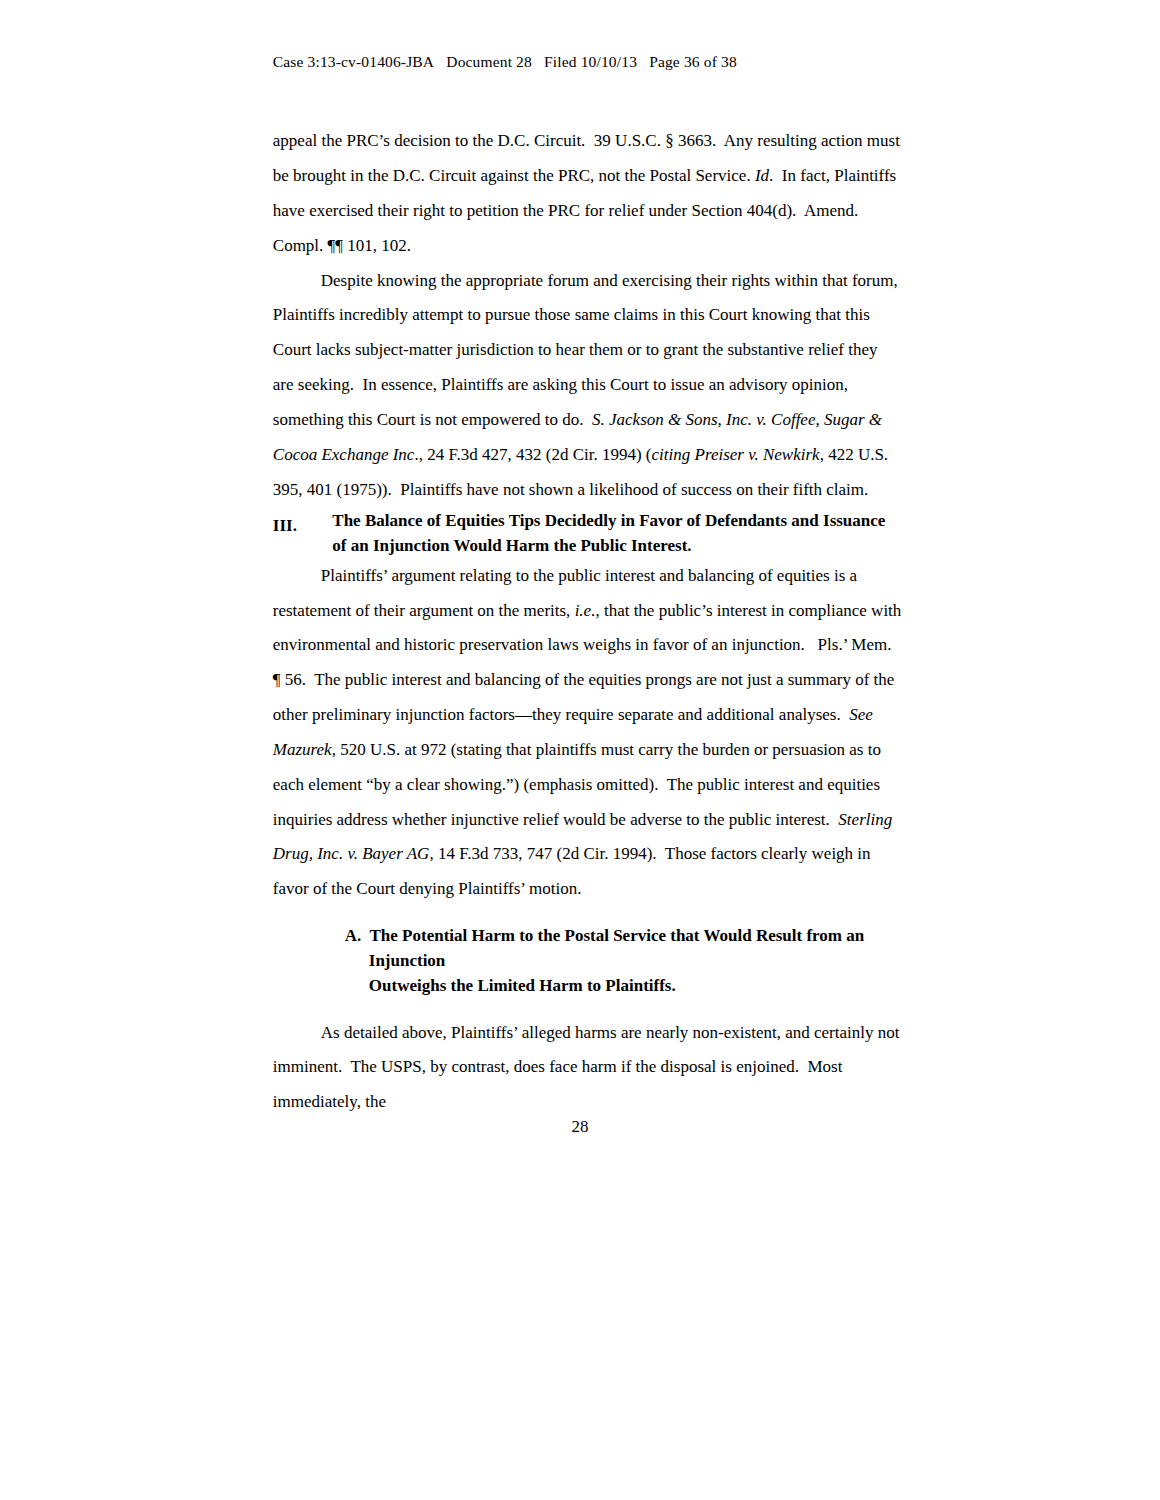Case 3:13-cv-01406-JBA Document 28 Filed 10/10/13 Page 36 of 38
appeal the PRC’s decision to the D.C. Circuit. 39 U.S.C. § 3663. Any resulting action must be brought in the D.C. Circuit against the PRC, not the Postal Service. Id. In fact, Plaintiffs have exercised their right to petition the PRC for relief under Section 404(d). Amend. Compl. ¶¶ 101, 102.
Despite knowing the appropriate forum and exercising their rights within that forum, Plaintiffs incredibly attempt to pursue those same claims in this Court knowing that this Court lacks subject-matter jurisdiction to hear them or to grant the substantive relief they are seeking. In essence, Plaintiffs are asking this Court to issue an advisory opinion, something this Court is not empowered to do. S. Jackson & Sons, Inc. v. Coffee, Sugar & Cocoa Exchange Inc., 24 F.3d 427, 432 (2d Cir. 1994) (citing Preiser v. Newkirk, 422 U.S. 395, 401 (1975)). Plaintiffs have not shown a likelihood of success on their fifth claim.
III.
The Balance of Equities Tips Decidedly in Favor of Defendants and Issuance of an Injunction Would Harm the Public Interest.
Plaintiffs’ argument relating to the public interest and balancing of equities is a restatement of their argument on the merits, i.e., that the public’s interest in compliance with environmental and historic preservation laws weighs in favor of an injunction. Pls.’ Mem. ¶ 56. The public interest and balancing of the equities prongs are not just a summary of the other preliminary injunction factors—they require separate and additional analyses. See Mazurek, 520 U.S. at 972 (stating that plaintiffs must carry the burden or persuasion as to each element “by a clear showing.”) (emphasis omitted). The public interest and equities inquiries address whether injunctive relief would be adverse to the public interest. Sterling Drug, Inc. v. Bayer AG, 14 F.3d 733, 747 (2d Cir. 1994). Those factors clearly weigh in favor of the Court denying Plaintiffs’ motion.
A. The Potential Harm to the Postal Service that Would Result from an Injunction Outweighs the Limited Harm to Plaintiffs.
As detailed above, Plaintiffs’ alleged harms are nearly non-existent, and certainly not imminent. The USPS, by contrast, does face harm if the disposal is enjoined. Most immediately, the
28